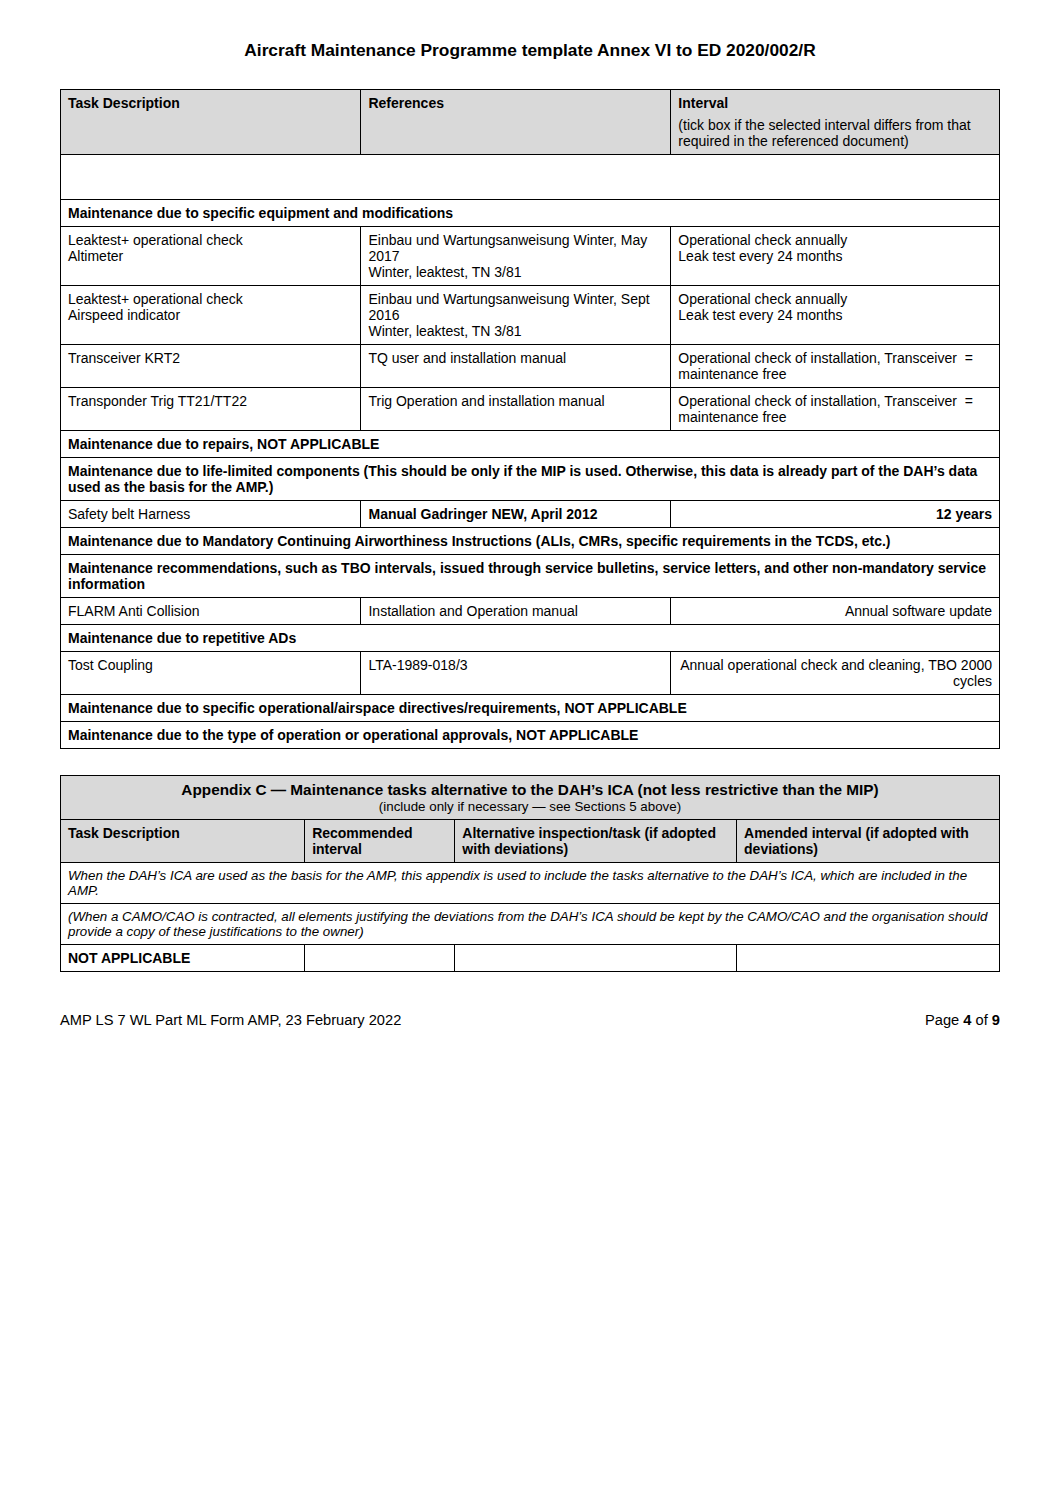Aircraft Maintenance Programme template Annex VI to ED 2020/002/R
| Task Description | References | Interval (tick box if the selected interval differs from that required in the referenced document) |
| Maintenance due to specific equipment and modifications |
| Leaktest+ operational check Altimeter | Einbau und Wartungsanweisung Winter, May 2017 Winter, leaktest, TN 3/81 | Operational check annually Leak test every 24 months |
| Leaktest+ operational check Airspeed indicator | Einbau und Wartungsanweisung Winter, Sept 2016 Winter, leaktest, TN 3/81 | Operational check annually Leak test every 24 months |
| Transceiver KRT2 | TQ user and installation manual | Operational check of installation, Transceiver = maintenance free |
| Transponder Trig TT21/TT22 | Trig Operation and installation manual | Operational check of installation, Transceiver = maintenance free |
| Maintenance due to repairs, NOT APPLICABLE |
| Maintenance due to life-limited components (This should be only if the MIP is used. Otherwise, this data is already part of the DAH’s data used as the basis for the AMP.) |
| Safety belt Harness | Manual Gadringer NEW, April 2012 | 12 years |
| Maintenance due to Mandatory Continuing Airworthiness Instructions (ALIs, CMRs, specific requirements in the TCDS, etc.) |
| Maintenance recommendations, such as TBO intervals, issued through service bulletins, service letters, and other non-mandatory service information |
| FLARM Anti Collision | Installation and Operation manual | Annual software update |
| Maintenance due to repetitive ADs |
| Tost Coupling | LTA-1989-018/3 | Annual operational check and cleaning, TBO 2000 cycles |
| Maintenance due to specific operational/airspace directives/requirements, NOT APPLICABLE |
| Maintenance due to the type of operation or operational approvals, NOT APPLICABLE |
| Appendix C — Maintenance tasks alternative to the DAH’s ICA (not less restrictive than the MIP) (include only if necessary — see Sections 5 above) |
| Task Description | Recommended interval | Alternative inspection/task (if adopted with deviations) | Amended interval (if adopted with deviations) |
| When the DAH’s ICA are used as the basis for the AMP, this appendix is used to include the tasks alternative to the DAH’s ICA, which are included in the AMP. |
| (When a CAMO/CAO is contracted, all elements justifying the deviations from the DAH’s ICA should be kept by the CAMO/CAO and the organisation should provide a copy of these justifications to the owner) |
| NOT APPLICABLE | | | |
AMP LS 7 WL Part ML Form AMP, 23 February 2022 Page 4 of 9